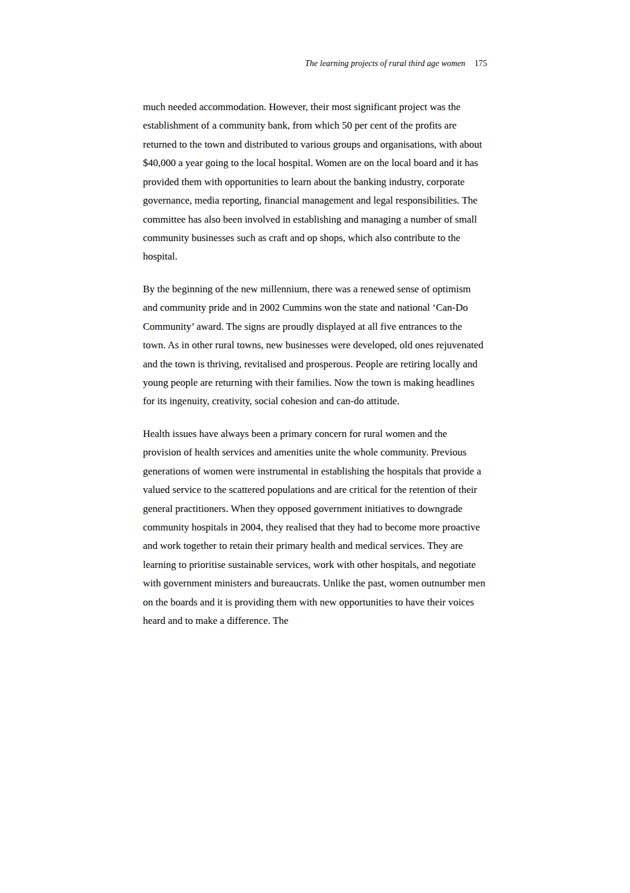The learning projects of rural third age women175
much needed accommodation. However, their most significant project was the establishment of a community bank, from which 50 per cent of the profits are returned to the town and distributed to various groups and organisations, with about $40,000 a year going to the local hospital. Women are on the local board and it has provided them with opportunities to learn about the banking industry, corporate governance, media reporting, financial management and legal responsibilities. The committee has also been involved in establishing and managing a number of small community businesses such as craft and op shops, which also contribute to the hospital.
By the beginning of the new millennium, there was a renewed sense of optimism and community pride and in 2002 Cummins won the state and national ‘Can-Do Community’ award. The signs are proudly displayed at all five entrances to the town. As in other rural towns, new businesses were developed, old ones rejuvenated and the town is thriving, revitalised and prosperous. People are retiring locally and young people are returning with their families. Now the town is making headlines for its ingenuity, creativity, social cohesion and can-do attitude.
Health issues have always been a primary concern for rural women and the provision of health services and amenities unite the whole community. Previous generations of women were instrumental in establishing the hospitals that provide a valued service to the scattered populations and are critical for the retention of their general practitioners. When they opposed government initiatives to downgrade community hospitals in 2004, they realised that they had to become more proactive and work together to retain their primary health and medical services. They are learning to prioritise sustainable services, work with other hospitals, and negotiate with government ministers and bureaucrats. Unlike the past, women outnumber men on the boards and it is providing them with new opportunities to have their voices heard and to make a difference. The